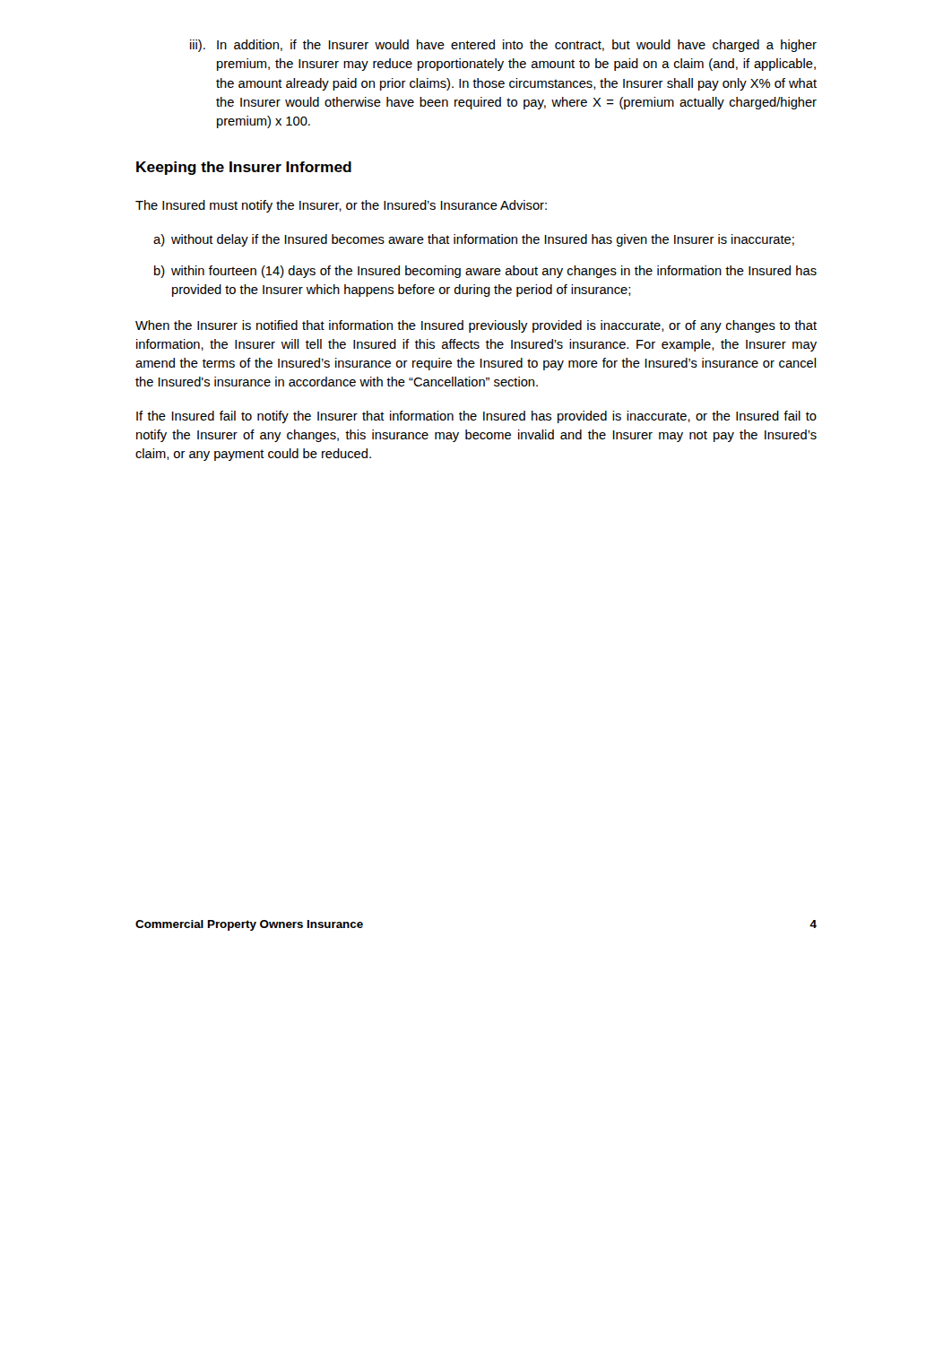iii). In addition, if the Insurer would have entered into the contract, but would have charged a higher premium, the Insurer may reduce proportionately the amount to be paid on a claim (and, if applicable, the amount already paid on prior claims). In those circumstances, the Insurer shall pay only X% of what the Insurer would otherwise have been required to pay, where X = (premium actually charged/higher premium) x 100.
Keeping the Insurer Informed
The Insured must notify the Insurer, or the Insured’s Insurance Advisor:
a) without delay if the Insured becomes aware that information the Insured has given the Insurer is inaccurate;
b) within fourteen (14) days of the Insured becoming aware about any changes in the information the Insured has provided to the Insurer which happens before or during the period of insurance;
When the Insurer is notified that information the Insured previously provided is inaccurate, or of any changes to that information, the Insurer will tell the Insured if this affects the Insured’s insurance. For example, the Insurer may amend the terms of the Insured’s insurance or require the Insured to pay more for the Insured’s insurance or cancel the Insured's insurance in accordance with the “Cancellation” section.
If the Insured fail to notify the Insurer that information the Insured has provided is inaccurate, or the Insured fail to notify the Insurer of any changes, this insurance may become invalid and the Insurer may not pay the Insured’s claim, or any payment could be reduced.
Commercial Property Owners Insurance 4